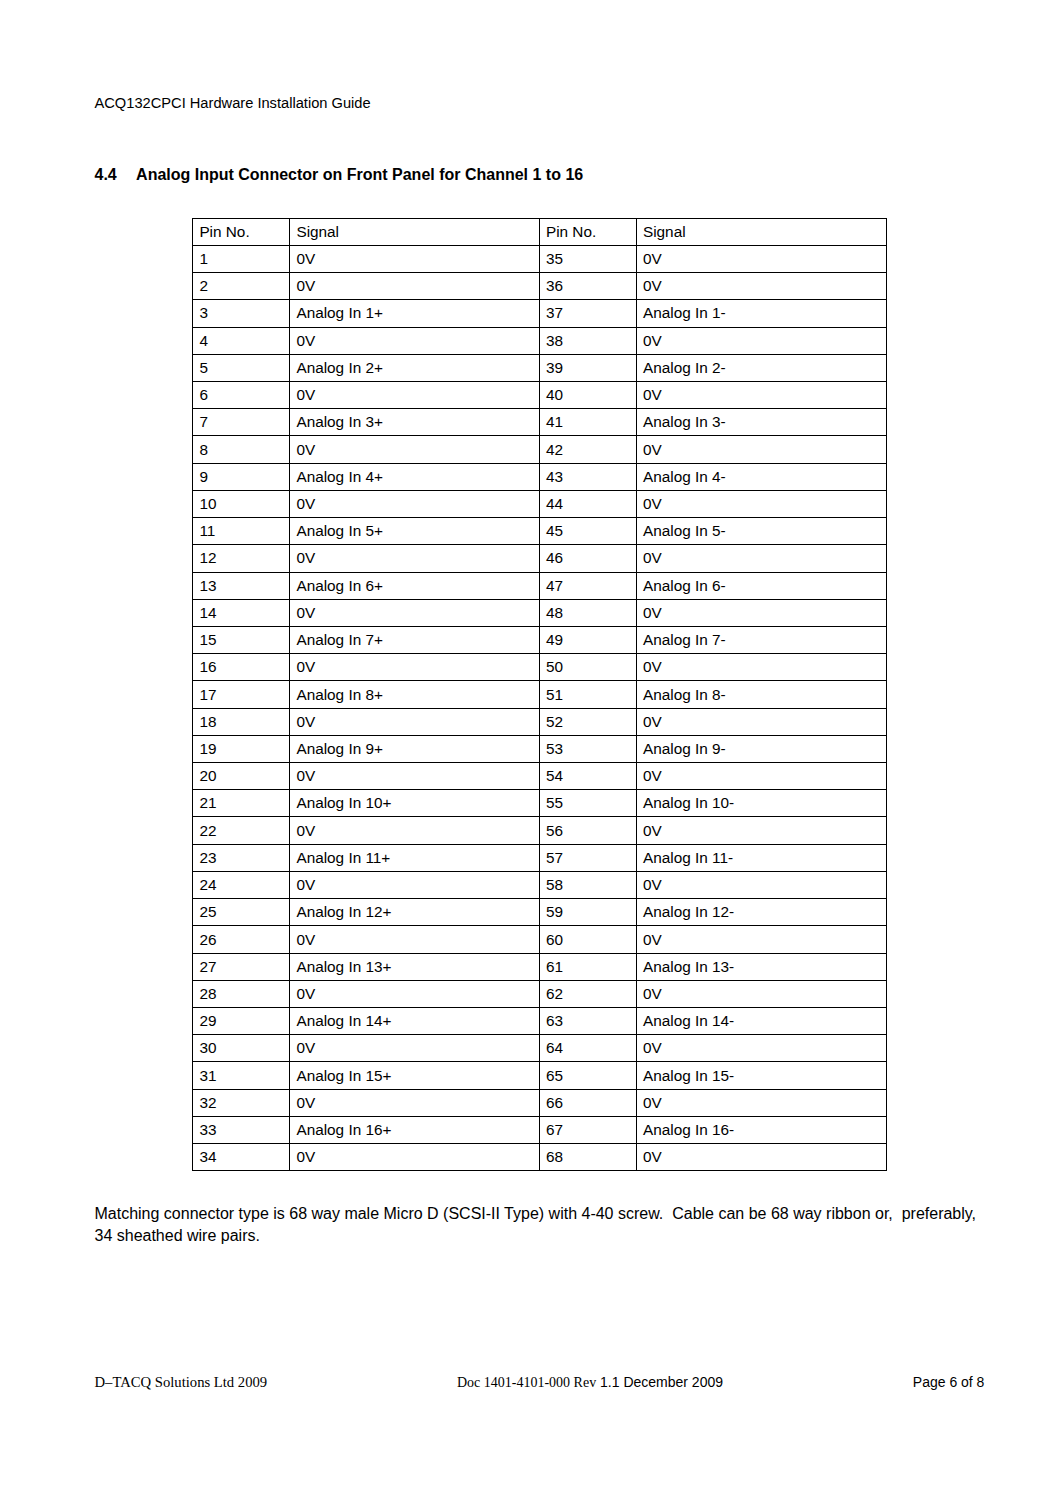ACQ132CPCI Hardware Installation Guide
4.4 Analog Input Connector on Front Panel for Channel 1 to 16
| Pin No. | Signal | Pin No. | Signal |
| 1 | 0V | 35 | 0V |
| 2 | 0V | 36 | 0V |
| 3 | Analog In 1+ | 37 | Analog In 1- |
| 4 | 0V | 38 | 0V |
| 5 | Analog In 2+ | 39 | Analog In 2- |
| 6 | 0V | 40 | 0V |
| 7 | Analog In 3+ | 41 | Analog In 3- |
| 8 | 0V | 42 | 0V |
| 9 | Analog In 4+ | 43 | Analog In 4- |
| 10 | 0V | 44 | 0V |
| 11 | Analog In 5+ | 45 | Analog In 5- |
| 12 | 0V | 46 | 0V |
| 13 | Analog In 6+ | 47 | Analog In 6- |
| 14 | 0V | 48 | 0V |
| 15 | Analog In 7+ | 49 | Analog In 7- |
| 16 | 0V | 50 | 0V |
| 17 | Analog In 8+ | 51 | Analog In 8- |
| 18 | 0V | 52 | 0V |
| 19 | Analog In 9+ | 53 | Analog In 9- |
| 20 | 0V | 54 | 0V |
| 21 | Analog In 10+ | 55 | Analog In 10- |
| 22 | 0V | 56 | 0V |
| 23 | Analog In 11+ | 57 | Analog In 11- |
| 24 | 0V | 58 | 0V |
| 25 | Analog In 12+ | 59 | Analog In 12- |
| 26 | 0V | 60 | 0V |
| 27 | Analog In 13+ | 61 | Analog In 13- |
| 28 | 0V | 62 | 0V |
| 29 | Analog In 14+ | 63 | Analog In 14- |
| 30 | 0V | 64 | 0V |
| 31 | Analog In 15+ | 65 | Analog In 15- |
| 32 | 0V | 66 | 0V |
| 33 | Analog In 16+ | 67 | Analog In 16- |
| 34 | 0V | 68 | 0V |
Matching connector type is 68 way male Micro D (SCSI-II Type) with 4-40 screw. Cable can be 68 way ribbon or, preferably, 34 sheathed wire pairs.
D–TACQ Solutions Ltd 2009
Doc 1401-4101-000 Rev 1.1 December 2009
Page 6 of 8